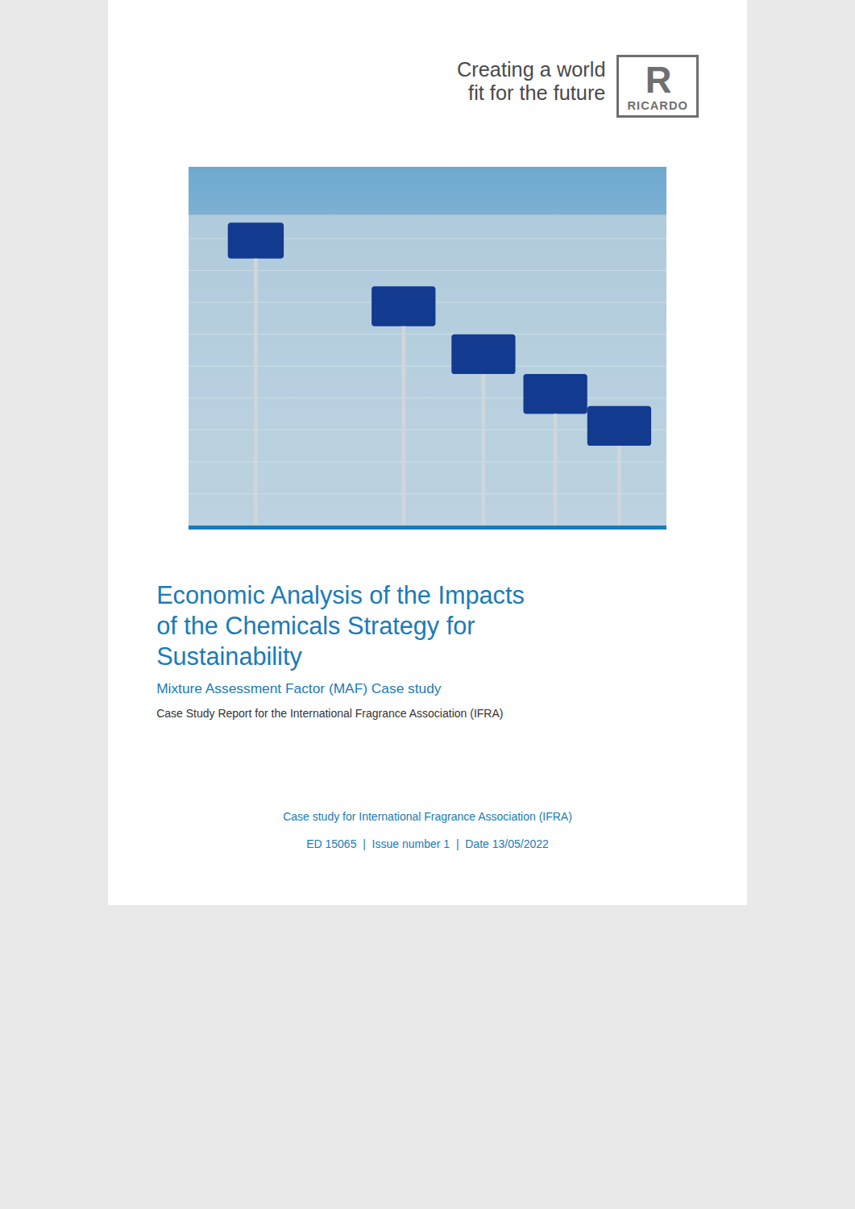Creating a world fit for the future
R RICARDO
Economic Analysis of the Impacts of the Chemicals Strategy for Sustainability
Mixture Assessment Factor (MAF) Case study
Case Study Report for the International Fragrance Association (IFRA)
Case study for International Fragrance Association (IFRA)
ED 15065 | Issue number 1 | Date 13/05/2022